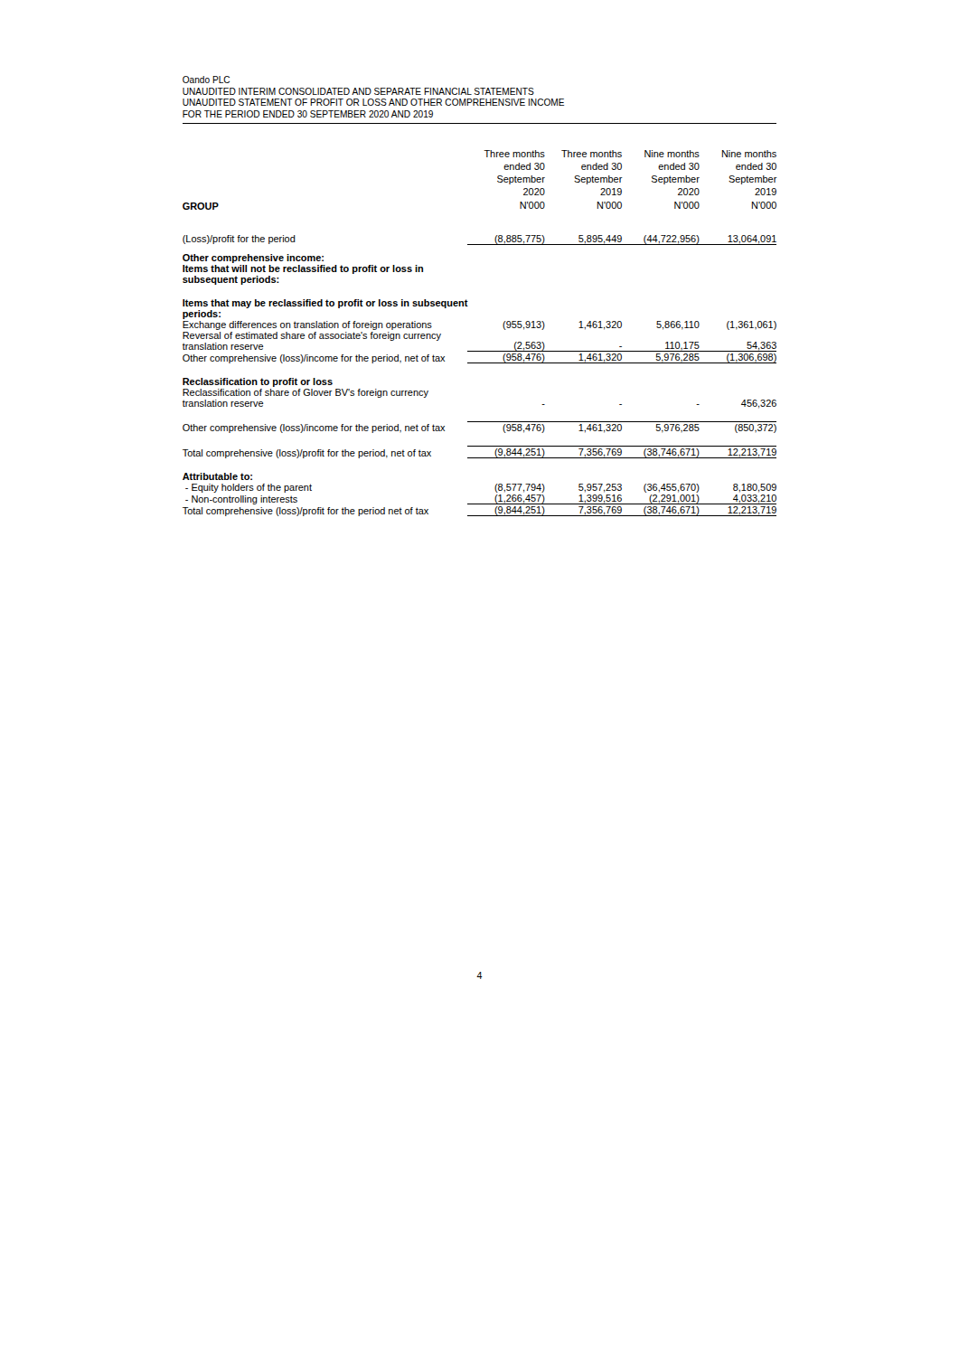Oando PLC
UNAUDITED INTERIM CONSOLIDATED AND SEPARATE FINANCIAL STATEMENTS
UNAUDITED STATEMENT OF PROFIT OR LOSS AND OTHER COMPREHENSIVE INCOME
FOR THE PERIOD ENDED 30 SEPTEMBER 2020 AND 2019
| GROUP | Three months ended 30 September 2020 N'000 | Three months ended 30 September 2019 N'000 | Nine months ended 30 September 2020 N'000 | Nine months ended 30 September 2019 N'000 |
| (Loss)/profit for the period | (8,885,775) | 5,895,449 | (44,722,956) | 13,064,091 |
| Other comprehensive income: | |
| Items that will not be reclassified to profit or loss in subsequent periods: | |
| Items that may be reclassified to profit or loss in subsequent periods: | |
| Exchange differences on translation of foreign operations | (955,913) | 1,461,320 | 5,866,110 | (1,361,061) |
| Reversal of estimated share of associate's foreign currency translation reserve | (2,563) | - | 110,175 | 54,363 |
| Other comprehensive (loss)/income for the period, net of tax | (958,476) | 1,461,320 | 5,976,285 | (1,306,698) |
| Reclassification to profit or loss | |
| Reclassification of share of Glover BV's foreign currency translation reserve | - | - | - | 456,326 |
| Other comprehensive (loss)/income for the period, net of tax | (958,476) | 1,461,320 | 5,976,285 | (850,372) |
| Total comprehensive (loss)/profit for the period, net of tax | (9,844,251) | 7,356,769 | (38,746,671) | 12,213,719 |
| Attributable to: | |
| - Equity holders of the parent | (8,577,794) | 5,957,253 | (36,455,670) | 8,180,509 |
| - Non-controlling interests | (1,266,457) | 1,399,516 | (2,291,001) | 4,033,210 |
| Total comprehensive (loss)/profit for the period net of tax | (9,844,251) | 7,356,769 | (38,746,671) | 12,213,719 |
4